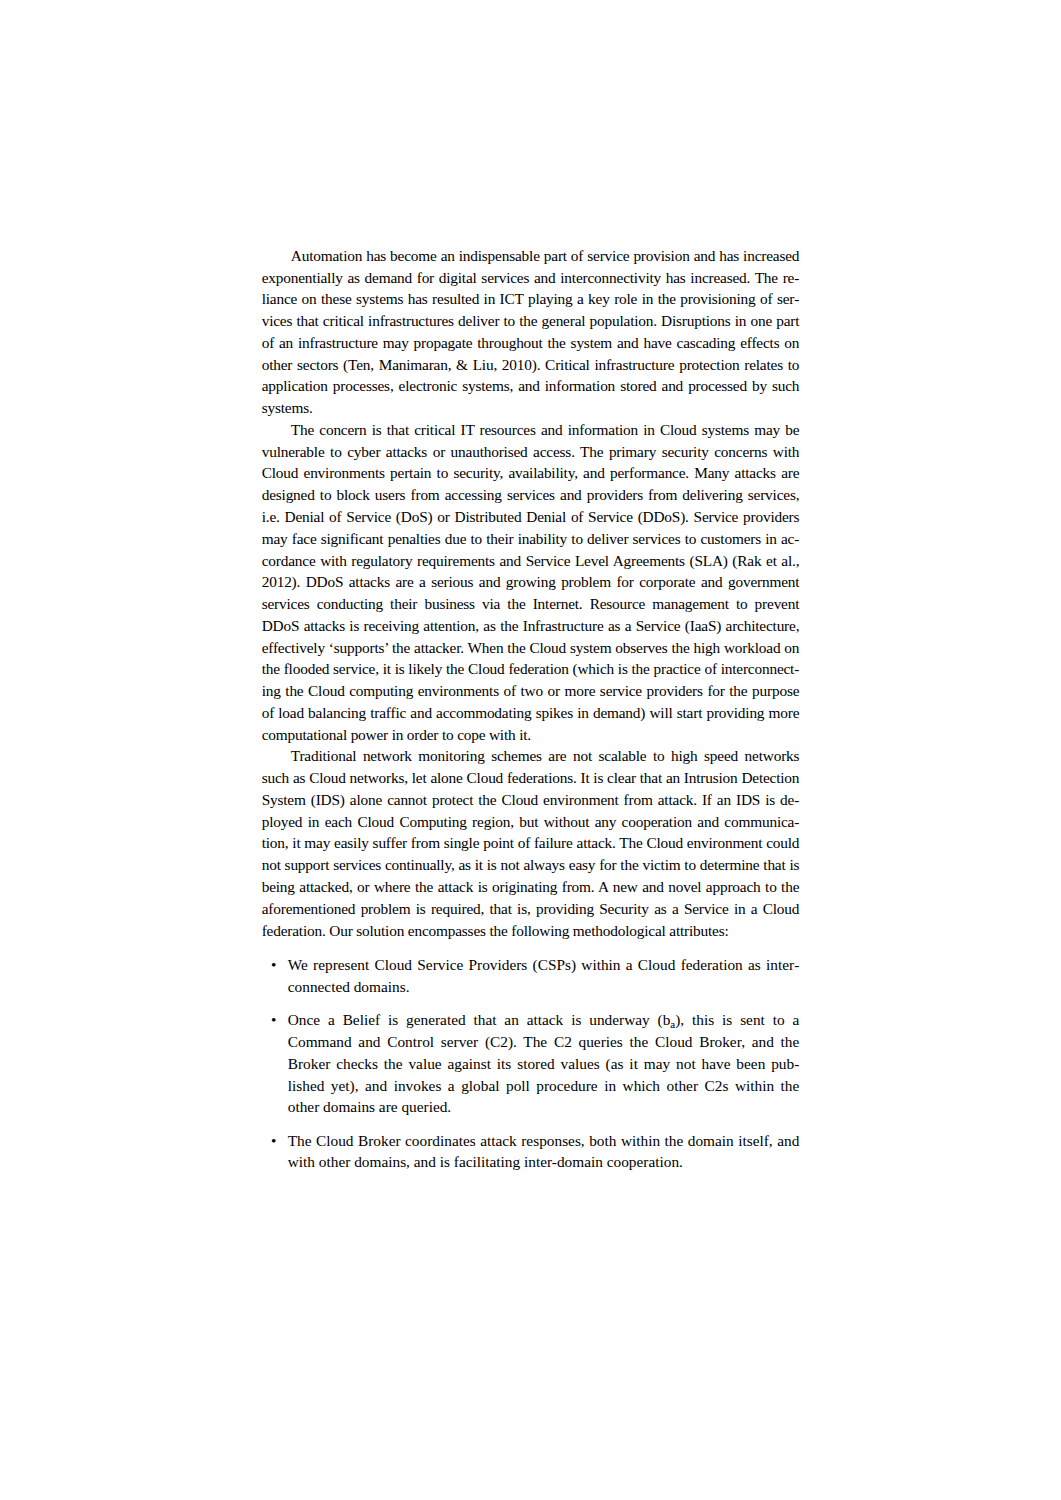Automation has become an indispensable part of service provision and has increased exponentially as demand for digital services and interconnectivity has increased. The reliance on these systems has resulted in ICT playing a key role in the provisioning of services that critical infrastructures deliver to the general population. Disruptions in one part of an infrastructure may propagate throughout the system and have cascading effects on other sectors (Ten, Manimaran, & Liu, 2010). Critical infrastructure protection relates to application processes, electronic systems, and information stored and processed by such systems.
The concern is that critical IT resources and information in Cloud systems may be vulnerable to cyber attacks or unauthorised access. The primary security concerns with Cloud environments pertain to security, availability, and performance. Many attacks are designed to block users from accessing services and providers from delivering services, i.e. Denial of Service (DoS) or Distributed Denial of Service (DDoS). Service providers may face significant penalties due to their inability to deliver services to customers in accordance with regulatory requirements and Service Level Agreements (SLA) (Rak et al., 2012). DDoS attacks are a serious and growing problem for corporate and government services conducting their business via the Internet. Resource management to prevent DDoS attacks is receiving attention, as the Infrastructure as a Service (IaaS) architecture, effectively ‘supports’ the attacker. When the Cloud system observes the high workload on the flooded service, it is likely the Cloud federation (which is the practice of interconnecting the Cloud computing environments of two or more service providers for the purpose of load balancing traffic and accommodating spikes in demand) will start providing more computational power in order to cope with it.
Traditional network monitoring schemes are not scalable to high speed networks such as Cloud networks, let alone Cloud federations. It is clear that an Intrusion Detection System (IDS) alone cannot protect the Cloud environment from attack. If an IDS is deployed in each Cloud Computing region, but without any cooperation and communication, it may easily suffer from single point of failure attack. The Cloud environment could not support services continually, as it is not always easy for the victim to determine that is being attacked, or where the attack is originating from. A new and novel approach to the aforementioned problem is required, that is, providing Security as a Service in a Cloud federation. Our solution encompasses the following methodological attributes:
We represent Cloud Service Providers (CSPs) within a Cloud federation as interconnected domains.
Once a Belief is generated that an attack is underway (ba), this is sent to a Command and Control server (C2). The C2 queries the Cloud Broker, and the Broker checks the value against its stored values (as it may not have been published yet), and invokes a global poll procedure in which other C2s within the other domains are queried.
The Cloud Broker coordinates attack responses, both within the domain itself, and with other domains, and is facilitating inter-domain cooperation.